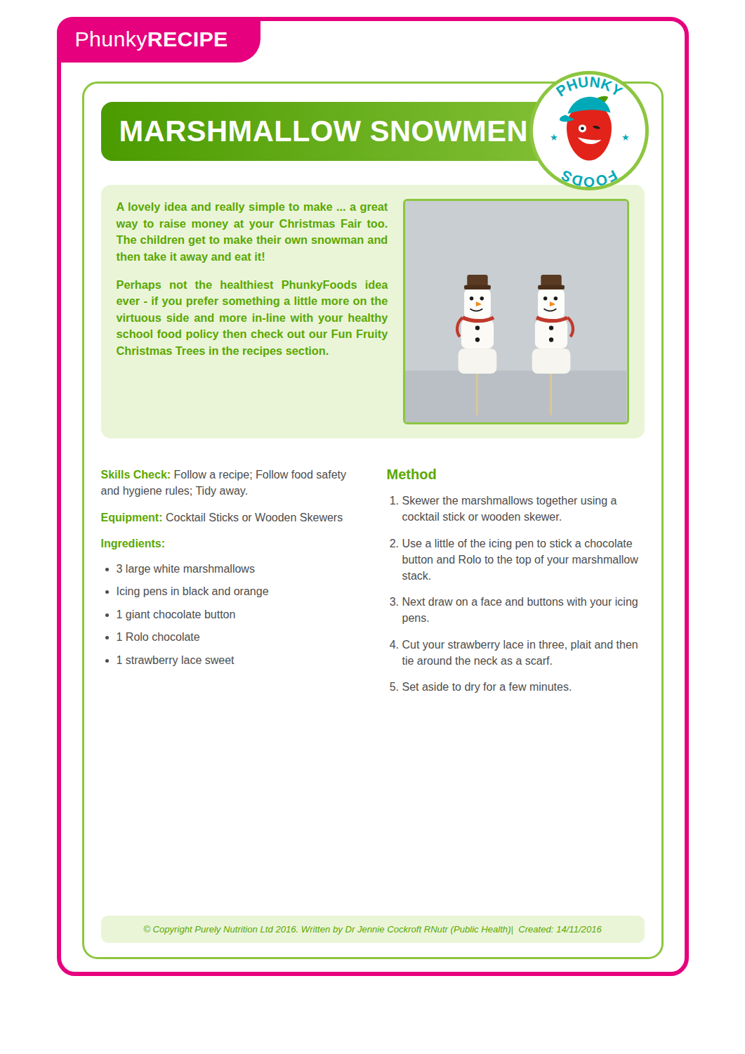Phunky RECIPE
MARSHMALLOW SNOWMEN
PHUNKY FOODS ★ ★
A lovely idea and really simple to make ... a great way to raise money at your Christmas Fair too. The children get to make their own snowman and then take it away and eat it!
Perhaps not the healthiest PhunkyFoods idea ever - if you prefer something a little more on the virtuous side and more in-line with your healthy school food policy then check out our Fun Fruity Christmas Trees in the recipes section.
Skills Check: Follow a recipe; Follow food safety and hygiene rules; Tidy away.
Equipment: Cocktail Sticks or Wooden Skewers
Ingredients:
3 large white marshmallows
Icing pens in black and orange
1 giant chocolate button
1 Rolo chocolate
1 strawberry lace sweet
Method
Skewer the marshmallows together using a cocktail stick or wooden skewer.
Use a little of the icing pen to stick a chocolate button and Rolo to the top of your marshmallow stack.
Next draw on a face and buttons with your icing pens.
Cut your strawberry lace in three, plait and then tie around the neck as a scarf.
Set aside to dry for a few minutes.
© Copyright Purely Nutrition Ltd 2016. Written by Dr Jennie Cockroft RNutr (Public Health)| Created: 14/11/2016